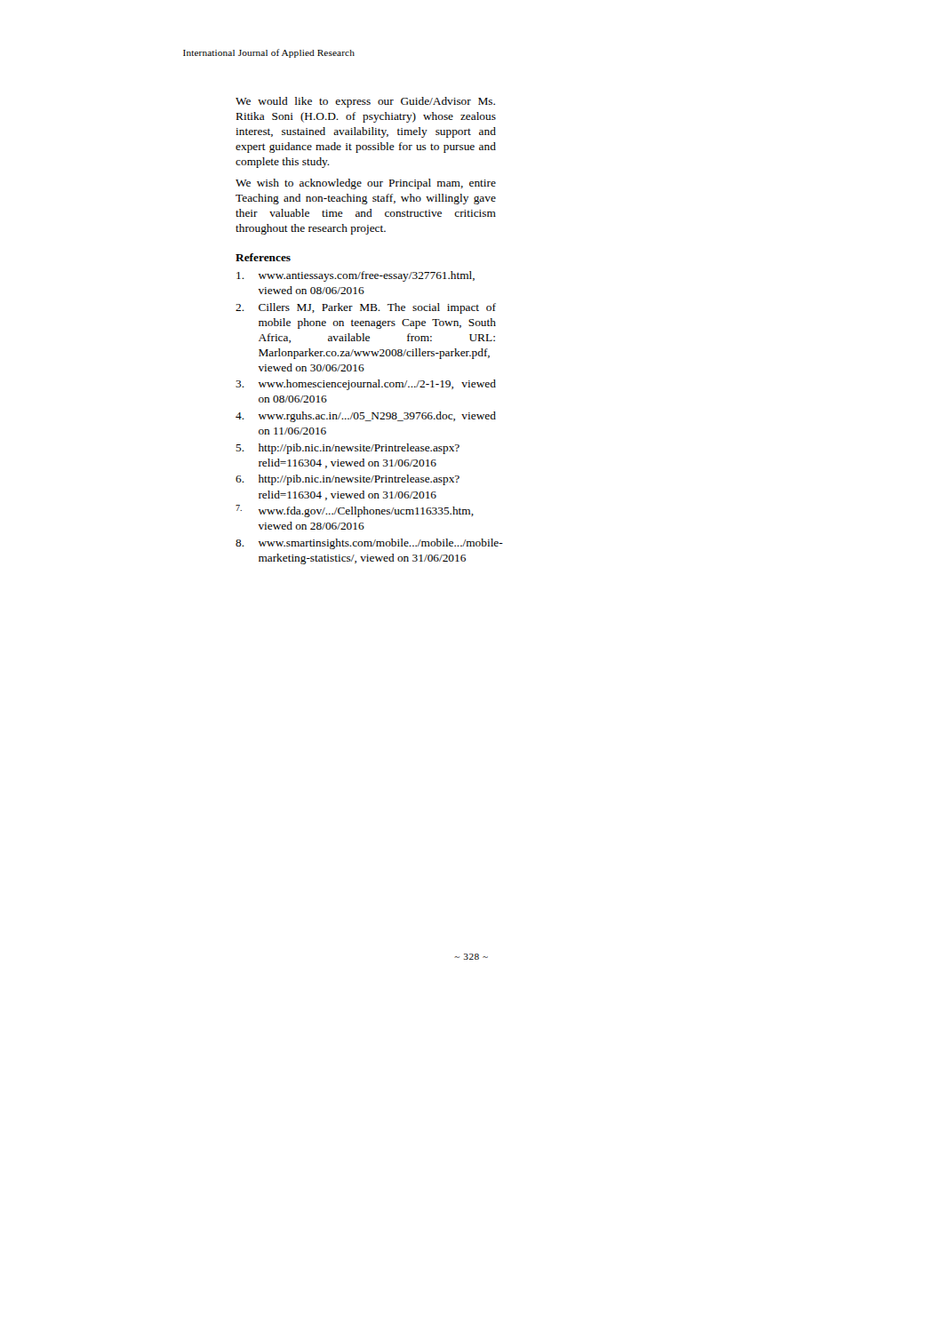International Journal of Applied Research
We would like to express our Guide/Advisor Ms. Ritika Soni (H.O.D. of psychiatry) whose zealous interest, sustained availability, timely support and expert guidance made it possible for us to pursue and complete this study.
We wish to acknowledge our Principal mam, entire Teaching and non-teaching staff, who willingly gave their valuable time and constructive criticism throughout the research project.
References
1. www.antiessays.com/free-essay/327761.html, viewed on 08/06/2016
2. Cillers MJ, Parker MB. The social impact of mobile phone on teenagers Cape Town, South Africa, available from: URL: Marlonparker.co.za/www2008/cillers-parker.pdf, viewed on 30/06/2016
3. www.homesciencejournal.com/.../2-1-19, viewed on 08/06/2016
4. www.rguhs.ac.in/.../05_N298_39766.doc, viewed on 11/06/2016
5. http://pib.nic.in/newsite/Printrelease.aspx?relid=116304 , viewed on 31/06/2016
6. http://pib.nic.in/newsite/Printrelease.aspx?relid=116304 , viewed on 31/06/2016
7. www.fda.gov/.../Cellphones/ucm116335.htm, viewed on 28/06/2016
8. www.smartinsights.com/mobile.../mobile.../mobile-marketing-statistics/, viewed on 31/06/2016
~ 328 ~